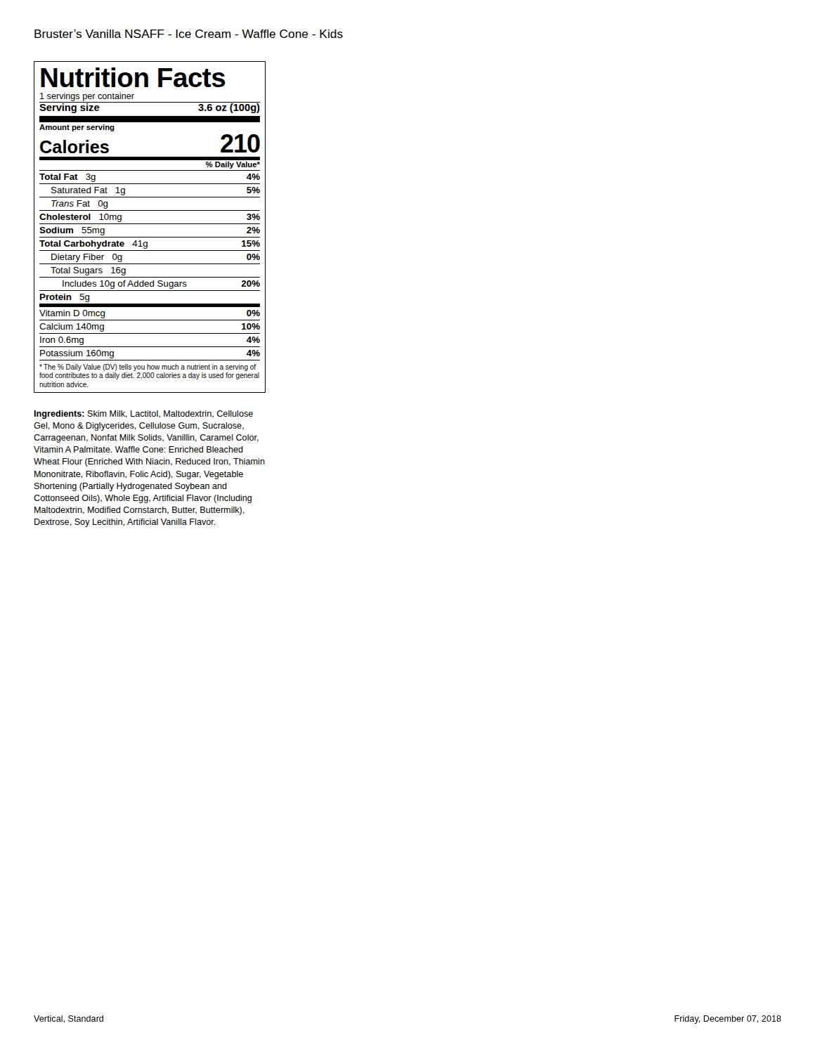Bruster’s Vanilla NSAFF - Ice Cream - Waffle Cone - Kids
Nutrition Facts
1 servings per container
Serving size 3.6 oz (100g)
Amount per serving
Calories 210
% Daily Value*
| Total Fat 3g | 4% |
| Saturated Fat 1g | 5% |
| Trans Fat 0g | |
| Cholesterol 10mg | 3% |
| Sodium 55mg | 2% |
| Total Carbohydrate 41g | 15% |
| Dietary Fiber 0g | 0% |
| Total Sugars 16g | |
| Includes 10g of Added Sugars | 20% |
| Protein 5g | |
| Vitamin D 0mcg | 0% |
| Calcium 140mg | 10% |
| Iron 0.6mg | 4% |
| Potassium 160mg | 4% |
*The % Daily Value (DV) tells you how much a nutrient in a serving of food contributes to a daily diet. 2,000 calories a day is used for general nutrition advice.
Ingredients: Skim Milk, Lactitol, Maltodextrin, Cellulose Gel, Mono & Diglycerides, Cellulose Gum, Sucralose, Carrageenan, Nonfat Milk Solids, Vanillin, Caramel Color, Vitamin A Palmitate. Waffle Cone: Enriched Bleached Wheat Flour (Enriched With Niacin, Reduced Iron, Thiamin Mononitrate, Riboflavin, Folic Acid), Sugar, Vegetable Shortening (Partially Hydrogenated Soybean and Cottonseed Oils), Whole Egg, Artificial Flavor (Including Maltodextrin, Modified Cornstarch, Butter, Buttermilk), Dextrose, Soy Lecithin, Artificial Vanilla Flavor.
Vertical, Standard Friday, December 07, 2018